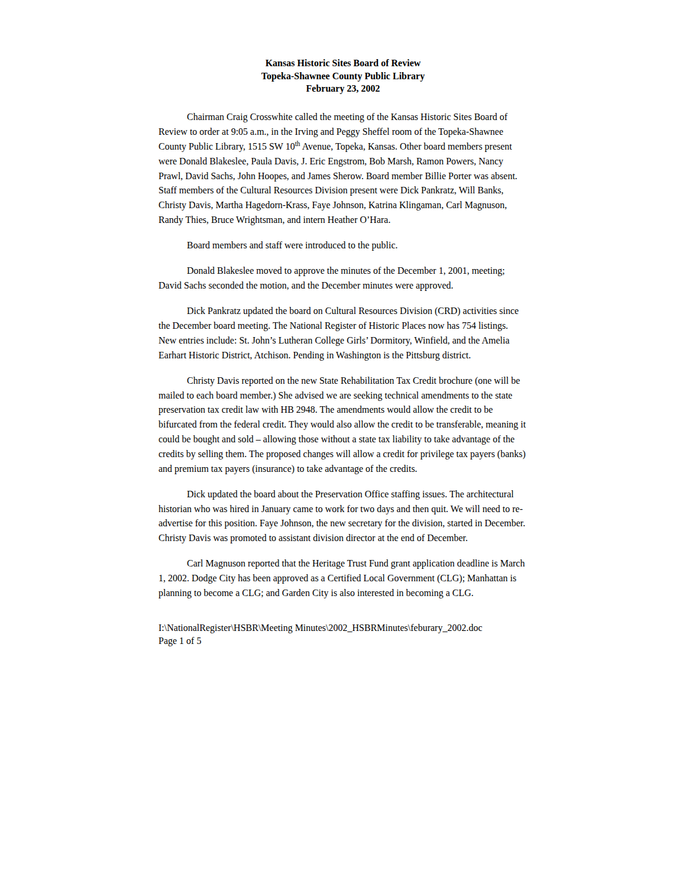Kansas Historic Sites Board of Review Topeka-Shawnee County Public Library February 23, 2002
Chairman Craig Crosswhite called the meeting of the Kansas Historic Sites Board of Review to order at 9:05 a.m., in the Irving and Peggy Sheffel room of the Topeka-Shawnee County Public Library, 1515 SW 10th Avenue, Topeka, Kansas. Other board members present were Donald Blakeslee, Paula Davis, J. Eric Engstrom, Bob Marsh, Ramon Powers, Nancy Prawl, David Sachs, John Hoopes, and James Sherow. Board member Billie Porter was absent. Staff members of the Cultural Resources Division present were Dick Pankratz, Will Banks, Christy Davis, Martha Hagedorn-Krass, Faye Johnson, Katrina Klingaman, Carl Magnuson, Randy Thies, Bruce Wrightsman, and intern Heather O’Hara.
Board members and staff were introduced to the public.
Donald Blakeslee moved to approve the minutes of the December 1, 2001, meeting; David Sachs seconded the motion, and the December minutes were approved.
Dick Pankratz updated the board on Cultural Resources Division (CRD) activities since the December board meeting. The National Register of Historic Places now has 754 listings. New entries include: St. John’s Lutheran College Girls’ Dormitory, Winfield, and the Amelia Earhart Historic District, Atchison. Pending in Washington is the Pittsburg district.
Christy Davis reported on the new State Rehabilitation Tax Credit brochure (one will be mailed to each board member.) She advised we are seeking technical amendments to the state preservation tax credit law with HB 2948. The amendments would allow the credit to be bifurcated from the federal credit. They would also allow the credit to be transferable, meaning it could be bought and sold – allowing those without a state tax liability to take advantage of the credits by selling them. The proposed changes will allow a credit for privilege tax payers (banks) and premium tax payers (insurance) to take advantage of the credits.
Dick updated the board about the Preservation Office staffing issues. The architectural historian who was hired in January came to work for two days and then quit. We will need to re-advertise for this position. Faye Johnson, the new secretary for the division, started in December. Christy Davis was promoted to assistant division director at the end of December.
Carl Magnuson reported that the Heritage Trust Fund grant application deadline is March 1, 2002. Dodge City has been approved as a Certified Local Government (CLG); Manhattan is planning to become a CLG; and Garden City is also interested in becoming a CLG.
I:\NationalRegister\HSBR\Meeting Minutes\2002_HSBRMinutes\feburary_2002.doc Page 1 of 5